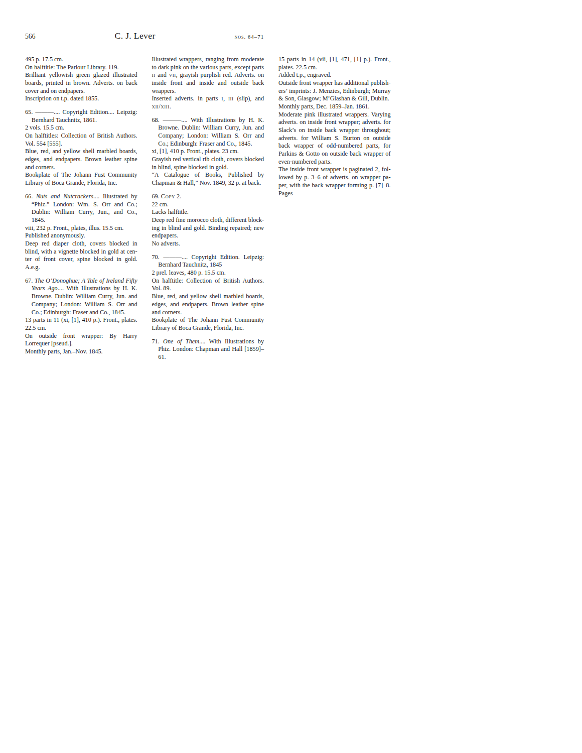566 C. J. Lever nos. 64–71
495 p. 17.5 cm.
On halftitle: The Parlour Library. 119.
Brilliant yellowish green glazed illustrated boards, printed in brown. Adverts. on back cover and on endpapers.
Inscription on t.p. dated 1855.
65. ———.... Copyright Edition.... Leipzig: Bernhard Tauchnitz, 1861.
2 vols. 15.5 cm.
On halftitles: Collection of British Authors. Vol. 554 [555].
Blue, red, and yellow shell marbled boards, edges, and endpapers. Brown leather spine and corners.
Bookplate of The Johann Fust Community Library of Boca Grande, Florida, Inc.
66. Nuts and Nutcrackers.... Illustrated by “Phiz.” London: Wm. S. Orr and Co.; Dublin: William Curry, Jun., and Co., 1845.
viii, 232 p. Front., plates, illus. 15.5 cm.
Published anonymously.
Deep red diaper cloth, covers blocked in blind, with a vignette blocked in gold at center of front cover, spine blocked in gold. A.e.g.
67. The O’Donoghue; A Tale of Ireland Fifty Years Ago.... With Illustrations by H. K. Browne. Dublin: William Curry, Jun. and Company; London: William S. Orr and Co.; Edinburgh: Fraser and Co., 1845.
13 parts in 11 (xi, [1], 410 p.). Front., plates. 22.5 cm.
On outside front wrapper: By Harry Lorrequer [pseud.].
Monthly parts, Jan.–Nov. 1845.
Illustrated wrappers, ranging from moderate to dark pink on the various parts, except parts ii and vii, grayish purplish red. Adverts. on inside front and inside and outside back wrappers.
Inserted adverts. in parts i, iii (slip), and xii/xiii.
68. ———.... With Illustrations by H. K. Browne. Dublin: William Curry, Jun. and Company; London: William S. Orr and Co.; Edinburgh: Fraser and Co., 1845.
xi, [1], 410 p. Front., plates. 23 cm.
Grayish red vertical rib cloth, covers blocked in blind, spine blocked in gold.
“A Catalogue of Books, Published by Chapman & Hall,” Nov. 1849, 32 p. at back.
69. Copy 2.
22 cm.
Lacks halftitle.
Deep red fine morocco cloth, different blocking in blind and gold. Binding repaired; new endpapers.
No adverts.
70. ———.... Copyright Edition. Leipzig: Bernhard Tauchnitz, 1845
2 prel. leaves, 480 p. 15.5 cm.
On halftitle: Collection of British Authors. Vol. 89.
Blue, red, and yellow shell marbled boards, edges, and endpapers. Brown leather spine and corners.
Bookplate of The Johann Fust Community Library of Boca Grande, Florida, Inc.
71. One of Them.... With Illustrations by Phiz. London: Chapman and Hall [1859]–61.
15 parts in 14 (vii, [1], 471, [1] p.). Front., plates. 22.5 cm.
Added t.p., engraved.
Outside front wrapper has additional publishers’ imprints: J. Menzies, Edinburgh; Murray & Son, Glasgow; M’Glashan & Gill, Dublin.
Monthly parts, Dec. 1859–Jan. 1861.
Moderate pink illustrated wrappers. Varying adverts. on inside front wrapper; adverts. for Slack’s on inside back wrapper throughout; adverts. for William S. Burton on outside back wrapper of odd-numbered parts, for Parkins & Gotto on outside back wrapper of even-numbered parts.
The inside front wrapper is paginated 2, followed by p. 3–6 of adverts. on wrapper paper, with the back wrapper forming p. [7]–8. Pages